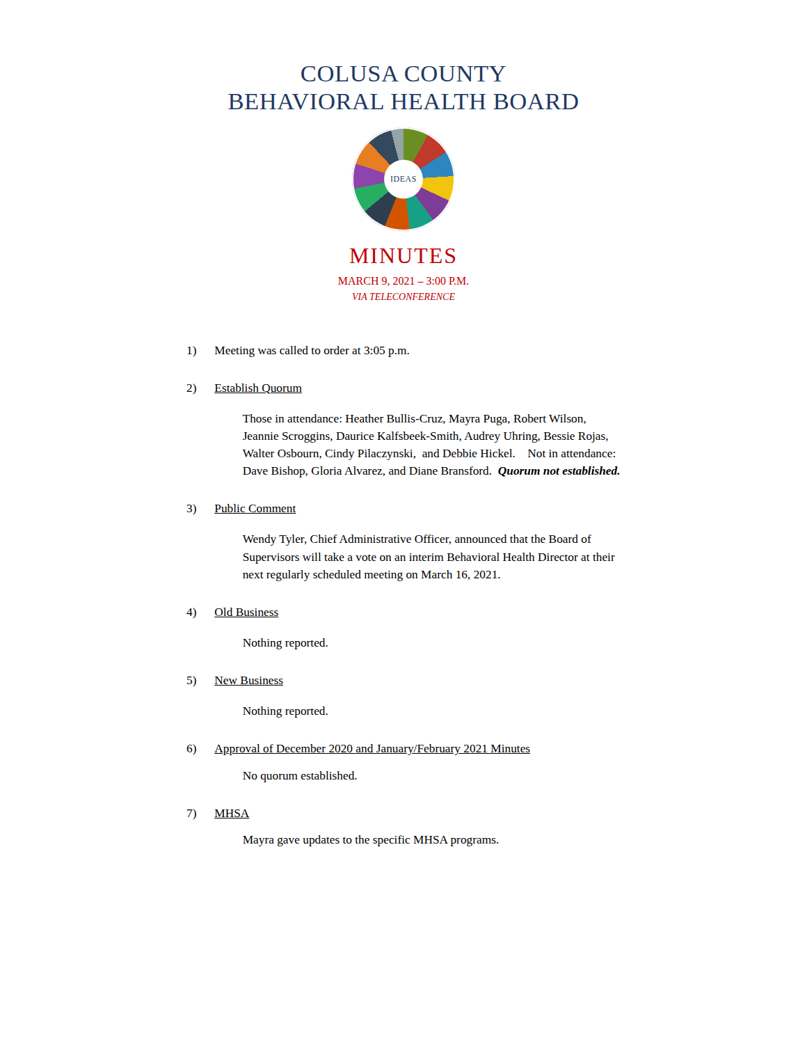COLUSA COUNTY
BEHAVIORAL HEALTH BOARD
MINUTES
MARCH 9, 2021 – 3:00 P.M.
VIA TELECONFERENCE
Meeting was called to order at 3:05 p.m.
Establish Quorum
Those in attendance: Heather Bullis-Cruz, Mayra Puga, Robert Wilson, Jeannie Scroggins, Daurice Kalfsbeek-Smith, Audrey Uhring, Bessie Rojas, Walter Osbourn, Cindy Pilaczynski, and Debbie Hickel. Not in attendance: Dave Bishop, Gloria Alvarez, and Diane Bransford. Quorum not established.
Public Comment
Wendy Tyler, Chief Administrative Officer, announced that the Board of Supervisors will take a vote on an interim Behavioral Health Director at their next regularly scheduled meeting on March 16, 2021.
Old Business
Nothing reported.
New Business
Nothing reported.
Approval of December 2020 and January/February 2021 Minutes
No quorum established.
MHSA
Mayra gave updates to the specific MHSA programs.